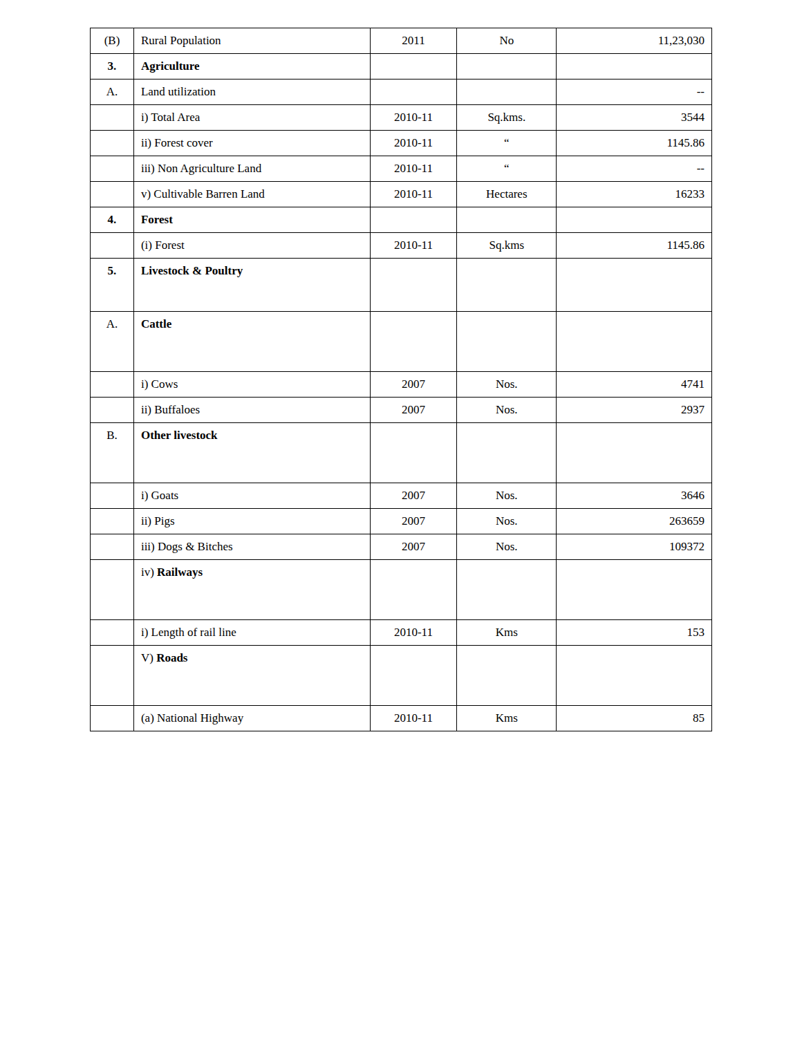| (B) | Rural Population | 2011 | No | 11,23,030 |
| 3. | Agriculture | | | |
| A. | Land utilization | | | -- |
| | i) Total Area | 2010-11 | Sq.kms. | 3544 |
| | ii) Forest cover | 2010-11 | “ | 1145.86 |
| | iii) Non Agriculture Land | 2010-11 | “ | -- |
| | v) Cultivable Barren Land | 2010-11 | Hectares | 16233 |
| 4. | Forest | | | |
| | (i) Forest | 2010-11 | Sq.kms | 1145.86 |
| 5. | Livestock & Poultry | | | |
| A. | Cattle | | | |
| | i) Cows | 2007 | Nos. | 4741 |
| | ii) Buffaloes | 2007 | Nos. | 2937 |
| B. | Other livestock | | | |
| | i) Goats | 2007 | Nos. | 3646 |
| | ii) Pigs | 2007 | Nos. | 263659 |
| | iii) Dogs & Bitches | 2007 | Nos. | 109372 |
| | iv) Railways | | | |
| | i) Length of rail line | 2010-11 | Kms | 153 |
| | V) Roads | | | |
| | (a) National Highway | 2010-11 | Kms | 85 |